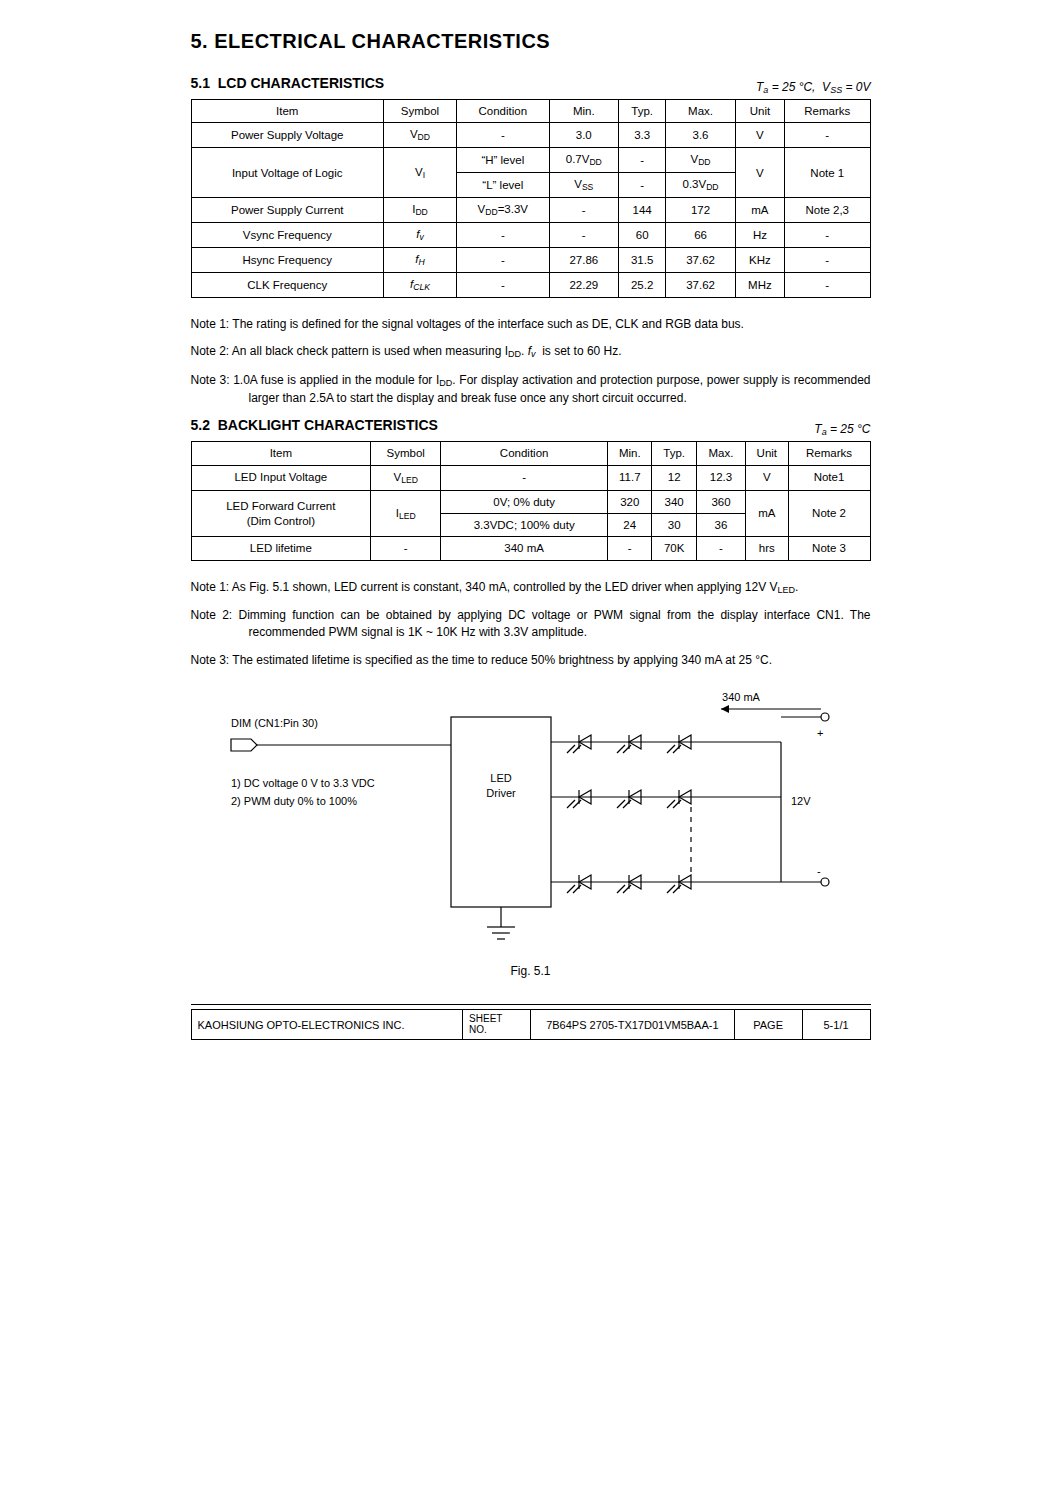5. ELECTRICAL CHARACTERISTICS
5.1 LCD CHARACTERISTICS
Ta = 25 °C, VSS = 0V
| Item | Symbol | Condition | Min. | Typ. | Max. | Unit | Remarks |
| --- | --- | --- | --- | --- | --- | --- | --- |
| Power Supply Voltage | V DD | - | 3.0 | 3.3 | 3.6 | V | - |
| Input Voltage of Logic | V I | “H” level | 0.7V DD | - | V DD | V | Note 1 |
| “L” level | V SS | - | 0.3V DD |
| Power Supply Current | I DD | V DD =3.3V | - | 144 | 172 | mA | Note 2,3 |
| Vsync Frequency | f v | - | - | 60 | 66 | Hz | - |
| Hsync Frequency | f H | - | 27.86 | 31.5 | 37.62 | KHz | - |
| CLK Frequency | f CLK | - | 22.29 | 25.2 | 37.62 | MHz | - |
Note 1: The rating is defined for the signal voltages of the interface such as DE, CLK and RGB data bus.
Note 2: An all black check pattern is used when measuring IDD. fv is set to 60 Hz.
Note 3: 1.0A fuse is applied in the module for IDD. For display activation and protection purpose, power supply is recommended larger than 2.5A to start the display and break fuse once any short circuit occurred.
5.2 BACKLIGHT CHARACTERISTICS
Ta = 25 °C
| Item | Symbol | Condition | Min. | Typ. | Max. | Unit | Remarks |
| --- | --- | --- | --- | --- | --- | --- | --- |
| LED Input Voltage | V LED | - | 11.7 | 12 | 12.3 | V | Note1 |
| LED Forward Current (Dim Control) | I LED | 0V; 0% duty | 320 | 340 | 360 | mA | Note 2 |
| 3.3VDC; 100% duty | 24 | 30 | 36 |
| LED lifetime | - | 340 mA | - | 70K | - | hrs | Note 3 |
Note 1: As Fig. 5.1 shown, LED current is constant, 340 mA, controlled by the LED driver when applying 12V VLED.
Note 2: Dimming function can be obtained by applying DC voltage or PWM signal from the display interface CN1. The recommended PWM signal is 1K ~ 10K Hz with 3.3V amplitude.
Note 3: The estimated lifetime is specified as the time to reduce 50% brightness by applying 340 mA at 25 °C.
DIM (CN1:Pin 30) 1) DC voltage 0 V to 3.3 VDC 2) PWM duty 0% to 100% LED Driver + - 340 mA 12V
Fig. 5.1
| KAOHSIUNG OPTO-ELECTRONICS INC. | SHEET NO. | 7B64PS 2705-TX17D01VM5BAA-1 | PAGE | 5-1/1 |